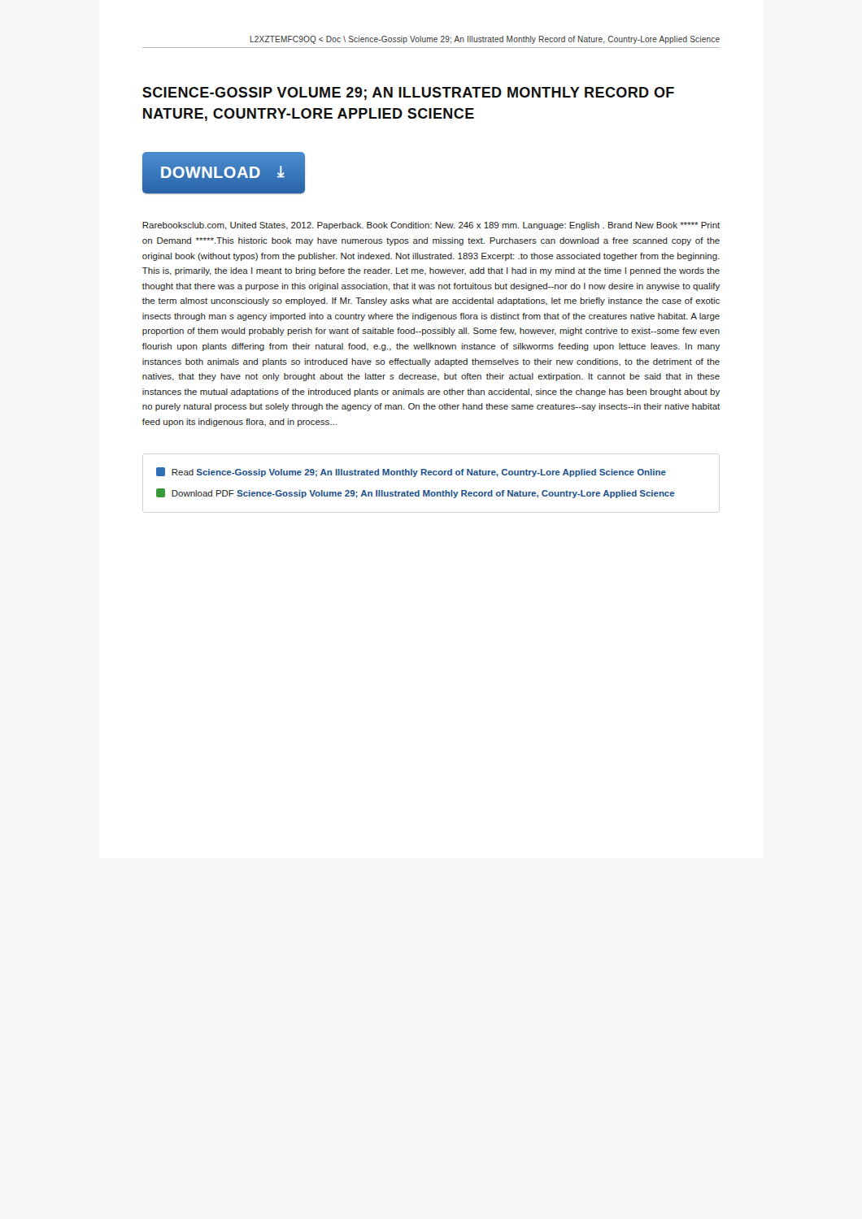L2XZTEMFC9OQ < Doc \ Science-Gossip Volume 29; An Illustrated Monthly Record of Nature, Country-Lore Applied Science
Science-Gossip Volume 29; An Illustrated Monthly Record of Nature, Country-Lore Applied Science
DOWNLOAD ⤓
Rarebooksclub.com, United States, 2012. Paperback. Book Condition: New. 246 x 189 mm. Language: English . Brand New Book ***** Print on Demand *****.This historic book may have numerous typos and missing text. Purchasers can download a free scanned copy of the original book (without typos) from the publisher. Not indexed. Not illustrated. 1893 Excerpt: .to those associated together from the beginning. This is, primarily, the idea I meant to bring before the reader. Let me, however, add that I had in my mind at the time I penned the words the thought that there was a purpose in this original association, that it was not fortuitous but designed--nor do I now desire in anywise to qualify the term almost unconsciously so employed. If Mr. Tansley asks what are accidental adaptations, let me briefly instance the case of exotic insects through man s agency imported into a country where the indigenous flora is distinct from that of the creatures native habitat. A large proportion of them would probably perish for want of saitable food--possibly all. Some few, however, might contrive to exist--some few even flourish upon plants differing from their natural food, e.g., the wellknown instance of silkworms feeding upon lettuce leaves. In many instances both animals and plants so introduced have so effectually adapted themselves to their new conditions, to the detriment of the natives, that they have not only brought about the latter s decrease, but often their actual extirpation. It cannot be said that in these instances the mutual adaptations of the introduced plants or animals are other than accidental, since the change has been brought about by no purely natural process but solely through the agency of man. On the other hand these same creatures--say insects--in their native habitat feed upon its indigenous flora, and in process...
Read Science-Gossip Volume 29; An Illustrated Monthly Record of Nature, Country-Lore Applied Science Online
Download PDF Science-Gossip Volume 29; An Illustrated Monthly Record of Nature, Country-Lore Applied Science